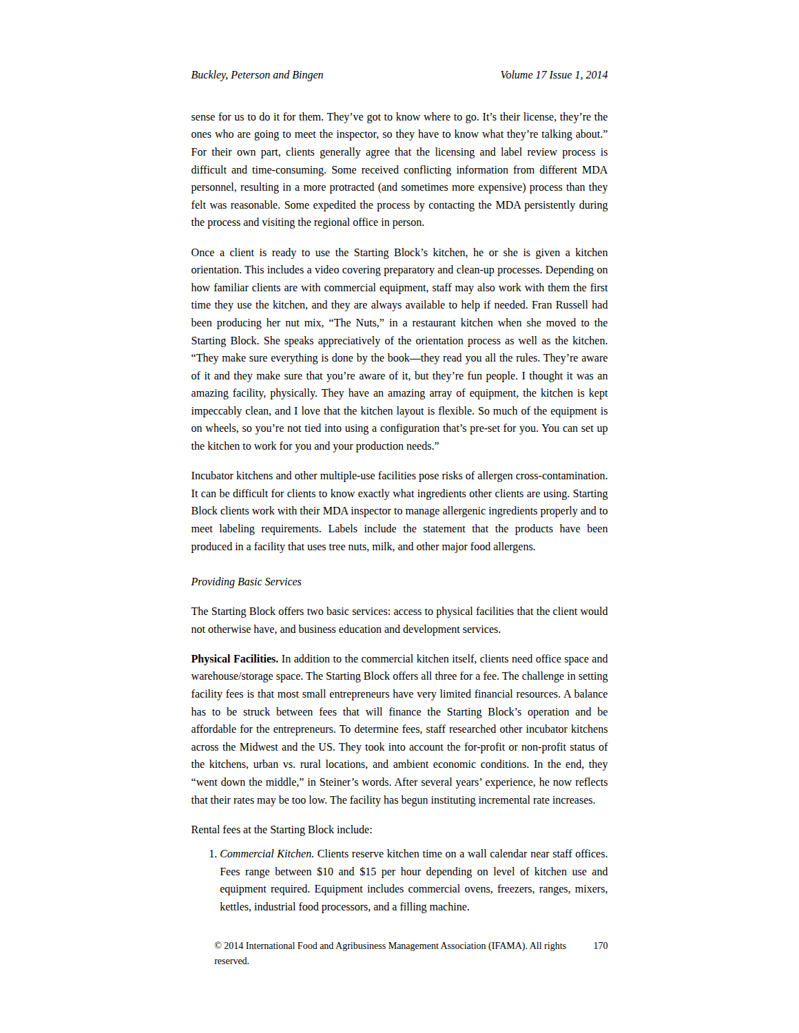Buckley, Peterson and Bingen Volume 17 Issue 1, 2014
sense for us to do it for them. They’ve got to know where to go. It’s their license, they’re the ones who are going to meet the inspector, so they have to know what they’re talking about.” For their own part, clients generally agree that the licensing and label review process is difficult and time-consuming. Some received conflicting information from different MDA personnel, resulting in a more protracted (and sometimes more expensive) process than they felt was reasonable. Some expedited the process by contacting the MDA persistently during the process and visiting the regional office in person.
Once a client is ready to use the Starting Block’s kitchen, he or she is given a kitchen orientation. This includes a video covering preparatory and clean-up processes. Depending on how familiar clients are with commercial equipment, staff may also work with them the first time they use the kitchen, and they are always available to help if needed. Fran Russell had been producing her nut mix, “The Nuts,” in a restaurant kitchen when she moved to the Starting Block. She speaks appreciatively of the orientation process as well as the kitchen. “They make sure everything is done by the book—they read you all the rules. They’re aware of it and they make sure that you’re aware of it, but they’re fun people. I thought it was an amazing facility, physically. They have an amazing array of equipment, the kitchen is kept impeccably clean, and I love that the kitchen layout is flexible. So much of the equipment is on wheels, so you’re not tied into using a configuration that’s pre-set for you. You can set up the kitchen to work for you and your production needs.”
Incubator kitchens and other multiple-use facilities pose risks of allergen cross-contamination. It can be difficult for clients to know exactly what ingredients other clients are using. Starting Block clients work with their MDA inspector to manage allergenic ingredients properly and to meet labeling requirements. Labels include the statement that the products have been produced in a facility that uses tree nuts, milk, and other major food allergens.
Providing Basic Services
The Starting Block offers two basic services: access to physical facilities that the client would not otherwise have, and business education and development services.
Physical Facilities. In addition to the commercial kitchen itself, clients need office space and warehouse/storage space. The Starting Block offers all three for a fee. The challenge in setting facility fees is that most small entrepreneurs have very limited financial resources. A balance has to be struck between fees that will finance the Starting Block’s operation and be affordable for the entrepreneurs. To determine fees, staff researched other incubator kitchens across the Midwest and the US. They took into account the for-profit or non-profit status of the kitchens, urban vs. rural locations, and ambient economic conditions. In the end, they “went down the middle,” in Steiner’s words. After several years’ experience, he now reflects that their rates may be too low. The facility has begun instituting incremental rate increases.
Rental fees at the Starting Block include:
Commercial Kitchen. Clients reserve kitchen time on a wall calendar near staff offices. Fees range between $10 and $15 per hour depending on level of kitchen use and equipment required. Equipment includes commercial ovens, freezers, ranges, mixers, kettles, industrial food processors, and a filling machine.
© 2014 International Food and Agribusiness Management Association (IFAMA). All rights reserved. 170